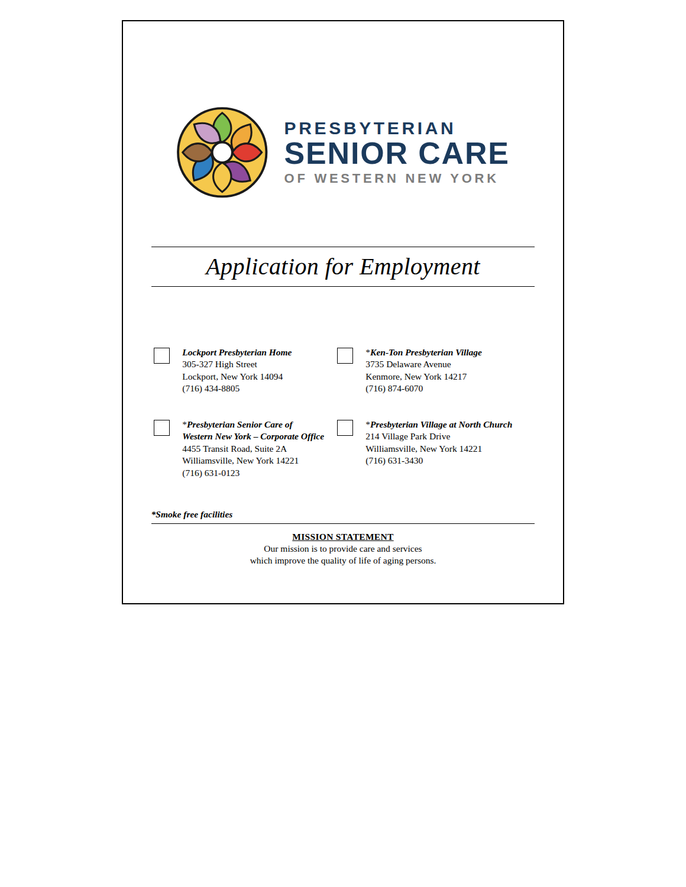PRESBYTERIAN
SENIOR CARE
OF WESTERN NEW YORK
Application for Employment
| | Lockport Presbyterian Home 305-327 High Street Lockport, New York 14094 (716) 434-8805 | | * Ken-Ton Presbyterian Village 3735 Delaware Avenue Kenmore, New York 14217 (716) 874-6070 |
| | * Presbyterian Senior Care of Western New York – Corporate Office 4455 Transit Road, Suite 2A Williamsville, New York 14221 (716) 631-0123 | | * Presbyterian Village at North Church 214 Village Park Drive Williamsville, New York 14221 (716) 631-3430 |
*Smoke free facilities
MISSION STATEMENT
Our mission is to provide care and services
which improve the quality of life of aging persons.